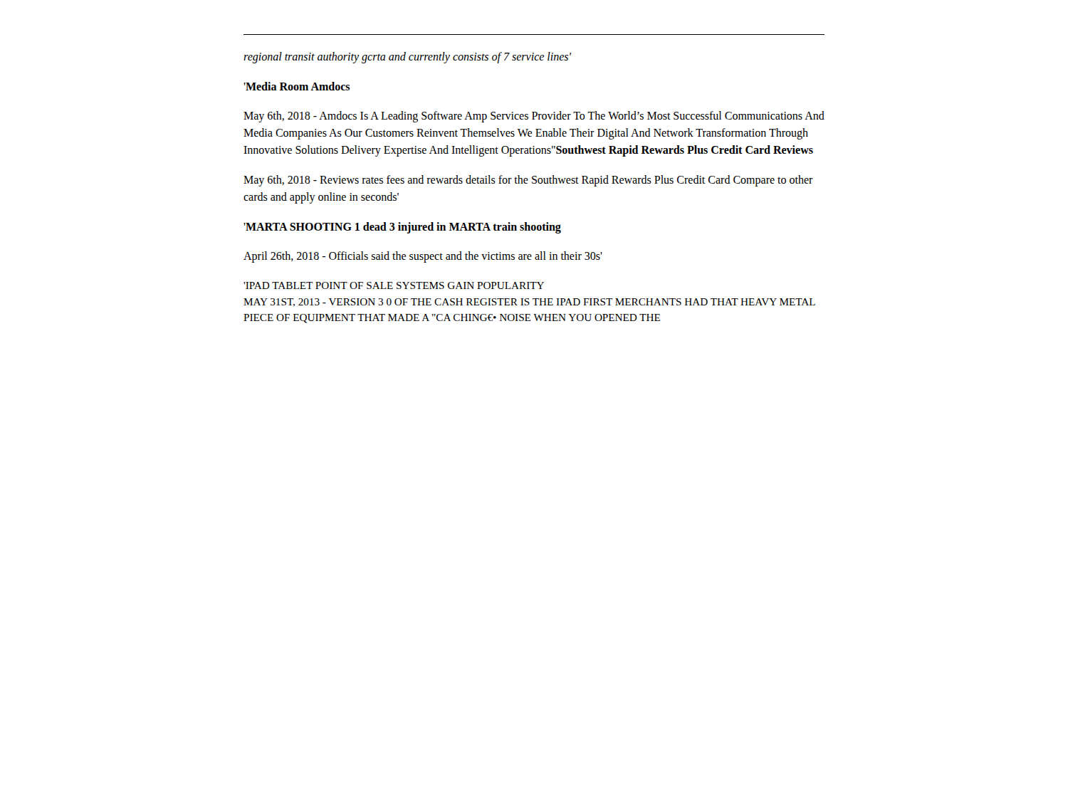regional transit authority gcrta and currently consists of 7 service lines'
'Media Room Amdocs
May 6th, 2018 - Amdocs Is A Leading Software Amp Services Provider To The World’s Most Successful Communications And Media Companies As Our Customers Reinvent Themselves We Enable Their Digital And Network Transformation Through Innovative Solutions Delivery Expertise And Intelligent Operations"Southwest Rapid Rewards Plus Credit Card Reviews
May 6th, 2018 - Reviews rates fees and rewards details for the Southwest Rapid Rewards Plus Credit Card Compare to other cards and apply online in seconds'
'MARTA SHOOTING 1 dead 3 injured in MARTA train shooting
April 26th, 2018 - Officials said the suspect and the victims are all in their 30s'
'IPAD TABLET POINT OF SALE SYSTEMS GAIN POPULARITY
MAY 31ST, 2013 - VERSION 3 0 OF THE CASH REGISTER IS THE IPAD FIRST MERCHANTS HAD THAT HEAVY METAL PIECE OF EQUIPMENT THAT MADE A "CA CHING€• NOISE WHEN YOU OPENED THE